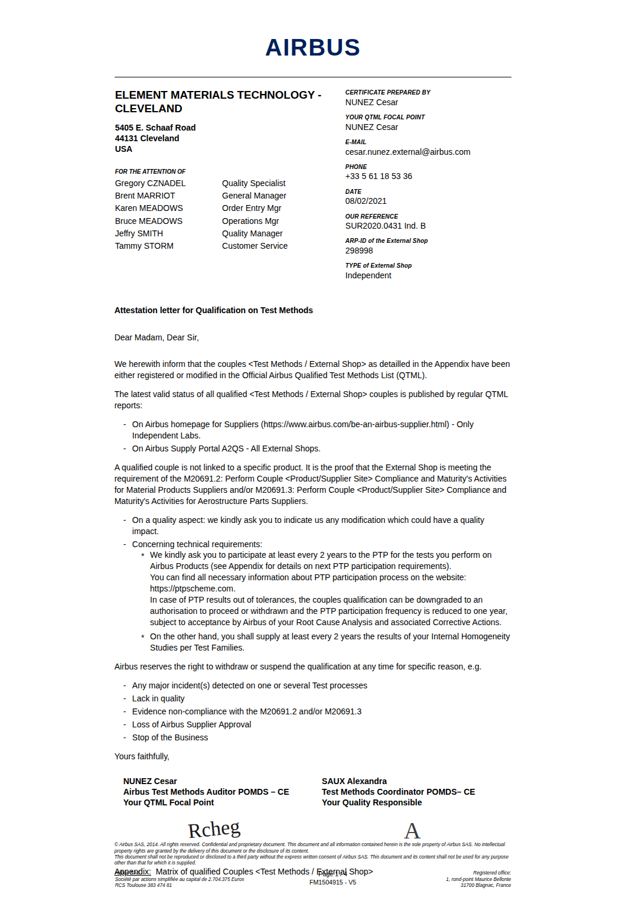AIRBUS
| ELEMENT MATERIALS TECHNOLOGY - CLEVELAND 5405 E. Schaaf Road 44131 Cleveland USA FOR THE ATTENTION OF Gregory CZNADEL Quality Specialist Brent MARRIOT General Manager Karen MEADOWS Order Entry Mgr Bruce MEADOWS Operations Mgr Jeffry SMITH Quality Manager Tammy STORM Customer Service | CERTIFICATE PREPARED BY NUNEZ Cesar YOUR QTML FOCAL POINT NUNEZ Cesar E-MAIL cesar.nunez.external@airbus.com PHONE +33 5 61 18 53 36 DATE 08/02/2021 OUR REFERENCE SUR2020.0431 Ind. B ARP-ID of the External Shop 298998 TYPE of External Shop Independent |
Attestation letter for Qualification on Test Methods
Dear Madam, Dear Sir,
We herewith inform that the couples <Test Methods / External Shop> as detailled in the Appendix have been either registered or modified in the Official Airbus Qualified Test Methods List (QTML).
The latest valid status of all qualified <Test Methods / External Shop> couples is published by regular QTML reports:
On Airbus homepage for Suppliers (https://www.airbus.com/be-an-airbus-supplier.html) - Only Independent Labs.
On Airbus Supply Portal A2QS - All External Shops.
A qualified couple is not linked to a specific product. It is the proof that the External Shop is meeting the requirement of the M20691.2: Perform Couple <Product/Supplier Site> Compliance and Maturity's Activities for Material Products Suppliers and/or M20691.3: Perform Couple <Product/Supplier Site> Compliance and Maturity's Activities for Aerostructure Parts Suppliers.
On a quality aspect: we kindly ask you to indicate us any modification which could have a quality impact.
Concerning technical requirements:
We kindly ask you to participate at least every 2 years to the PTP for the tests you perform on Airbus Products (see Appendix for details on next PTP participation requirements).
You can find all necessary information about PTP participation process on the website: https://ptpscheme.com.
In case of PTP results out of tolerances, the couples qualification can be downgraded to an authorisation to proceed or withdrawn and the PTP participation frequency is reduced to one year, subject to acceptance by Airbus of your Root Cause Analysis and associated Corrective Actions.
On the other hand, you shall supply at least every 2 years the results of your Internal Homogeneity Studies per Test Families.
Airbus reserves the right to withdraw or suspend the qualification at any time for specific reason, e.g.
Any major incident(s) detected on one or several Test processes
Lack in quality
Evidence non-compliance with the M20691.2 and/or M20691.3
Loss of Airbus Supplier Approval
Stop of the Business
Yours faithfully,
| NUNEZ Cesar Airbus Test Methods Auditor POMDS – CE Your QTML Focal Point Rcheg | SAUX Alexandra Test Methods Coordinator POMDS– CE Your Quality Responsible A |
Appendix: Matrix of qualified Couples <Test Methods / External Shop>
© Airbus SAS, 2014. All rights reserved. Confidential and proprietary document. This document and all information contained herein is the sole property of Airbus SAS. No intellectual property rights are granted by the delivery of this document or the disclosure of its content.
This document shall not be reproduced or disclosed to a third party without the express written consent of Airbus SAS. This document and its content shall not be used for any purpose other than that for which it is supplied.
| Airbus SAS Société par actions simplifiée au capital de 2.704.375 Euros RCS Toulouse 383 474 81 | Page 1 / 4 FM1504915 - V5 | Registered office: 1, rond-point Maurice Bellonte 31700 Blagnac, France |